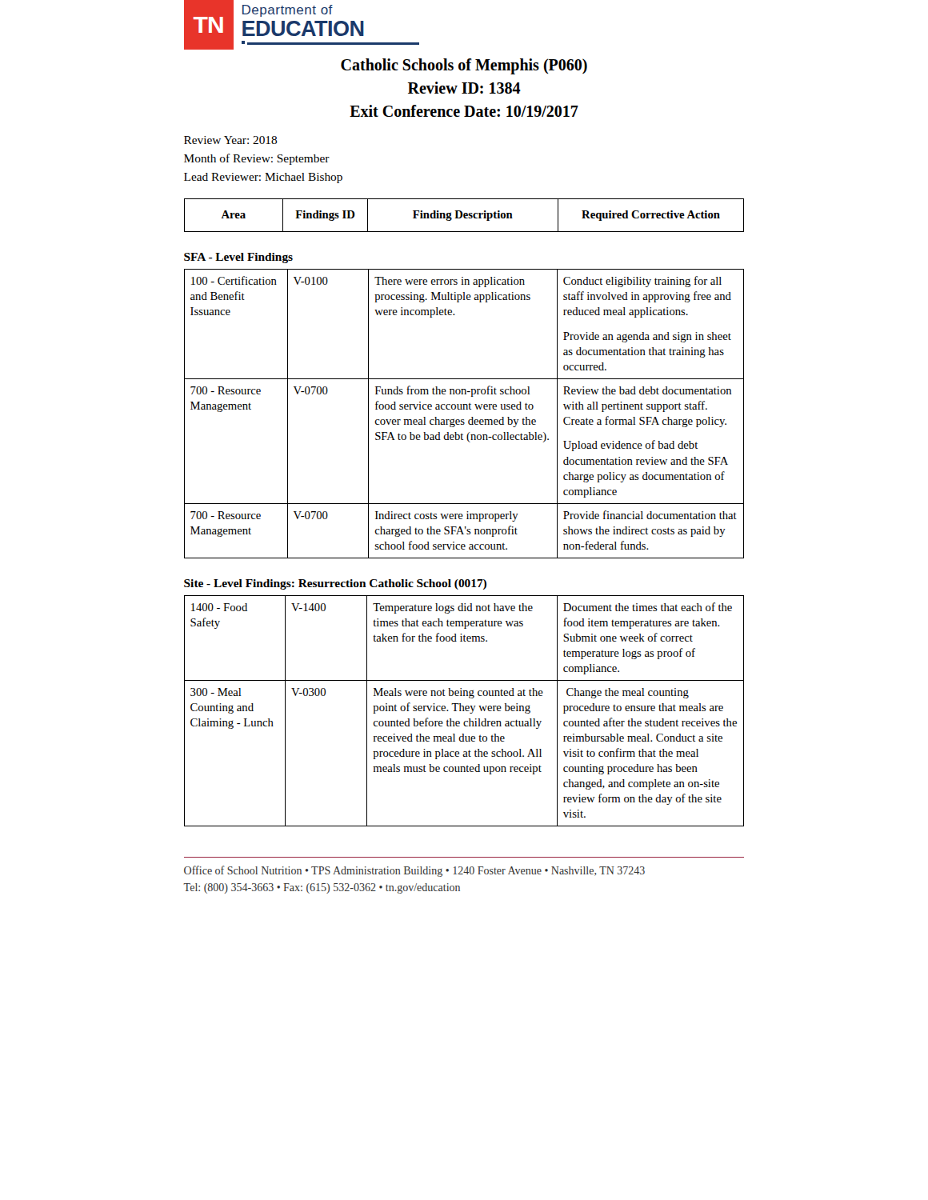TN
Department of
EDUCATION
Catholic Schools of Memphis (P060) Review ID: 1384 Exit Conference Date: 10/19/2017
Review Year: 2018
Month of Review: September
Lead Reviewer: Michael Bishop
| Area | Findings ID | Finding Description | Required Corrective Action |
| --- | --- | --- | --- |
SFA - Level Findings
| 100 - Certification and Benefit Issuance | V-0100 | There were errors in application processing. Multiple applications were incomplete. | Conduct eligibility training for all staff involved in approving free and reduced meal applications. Provide an agenda and sign in sheet as documentation that training has occurred. |
| 700 - Resource Management | V-0700 | Funds from the non-profit school food service account were used to cover meal charges deemed by the SFA to be bad debt (non-collectable). | Review the bad debt documentation with all pertinent support staff. Create a formal SFA charge policy. Upload evidence of bad debt documentation review and the SFA charge policy as documentation of compliance |
| 700 - Resource Management | V-0700 | Indirect costs were improperly charged to the SFA's nonprofit school food service account. | Provide financial documentation that shows the indirect costs as paid by non-federal funds. |
Site - Level Findings: Resurrection Catholic School (0017)
| 1400 - Food Safety | V-1400 | Temperature logs did not have the times that each temperature was taken for the food items. | Document the times that each of the food item temperatures are taken. Submit one week of correct temperature logs as proof of compliance. |
| 300 - Meal Counting and Claiming - Lunch | V-0300 | Meals were not being counted at the point of service. They were being counted before the children actually received the meal due to the procedure in place at the school. All meals must be counted upon receipt | Change the meal counting procedure to ensure that meals are counted after the student receives the reimbursable meal. Conduct a site visit to confirm that the meal counting procedure has been changed, and complete an on-site review form on the day of the site visit. |
Office of School Nutrition • TPS Administration Building • 1240 Foster Avenue • Nashville, TN 37243
Tel: (800) 354-3663 • Fax: (615) 532-0362 • tn.gov/education